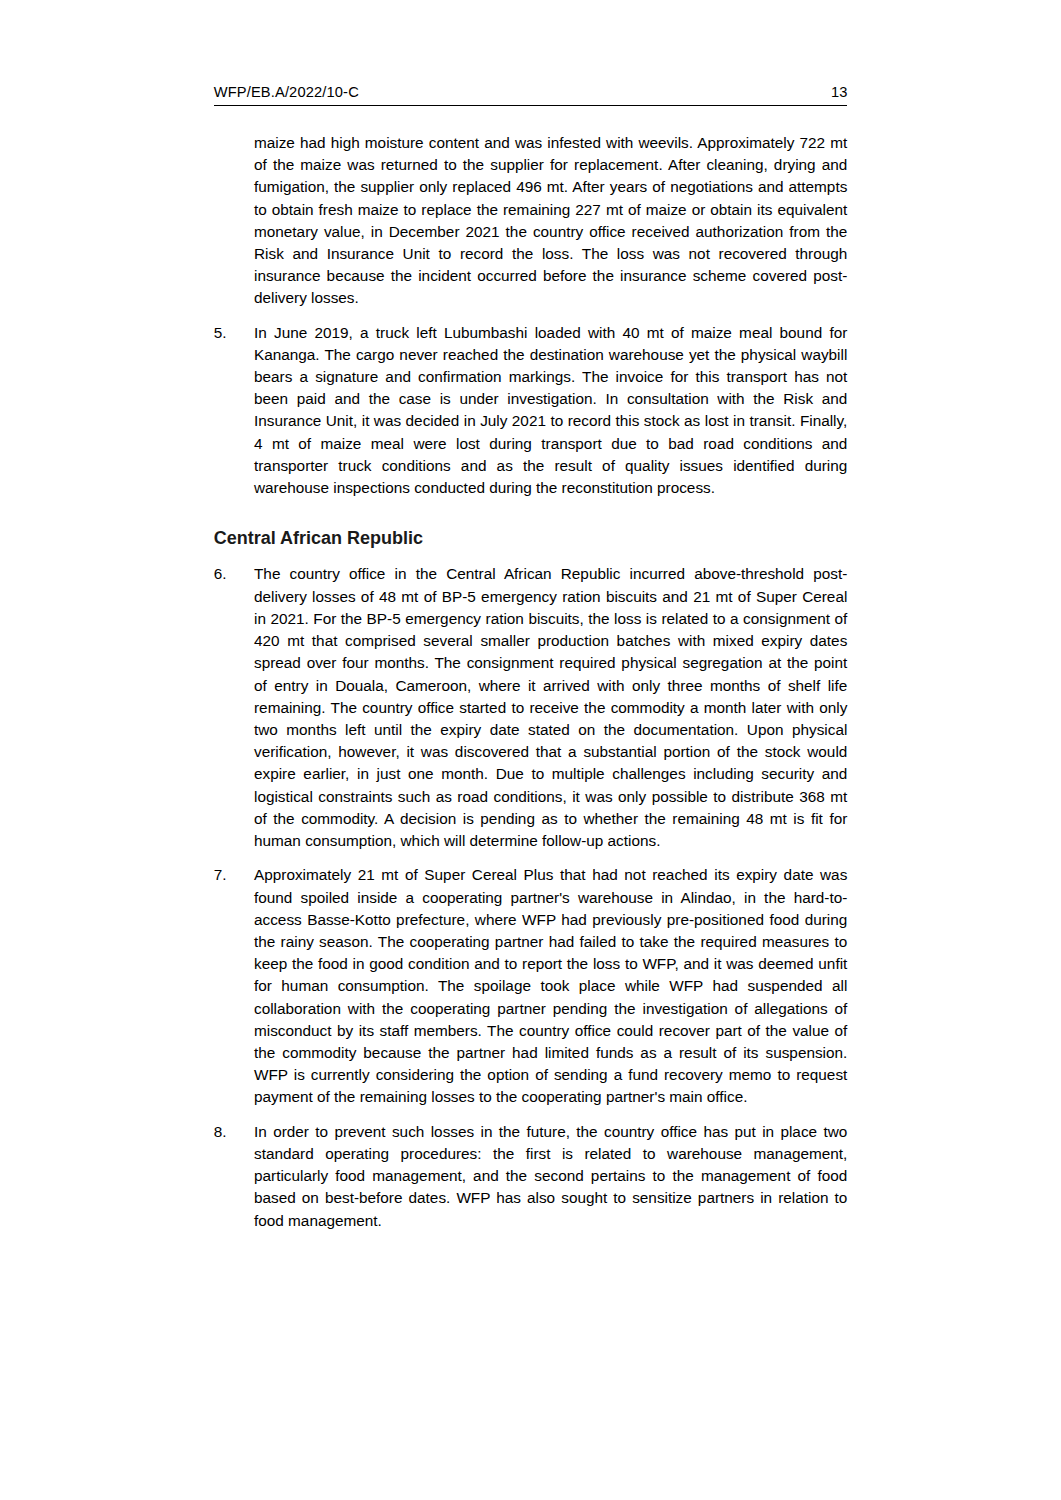WFP/EB.A/2022/10-C 13
maize had high moisture content and was infested with weevils. Approximately 722 mt of the maize was returned to the supplier for replacement. After cleaning, drying and fumigation, the supplier only replaced 496 mt. After years of negotiations and attempts to obtain fresh maize to replace the remaining 227 mt of maize or obtain its equivalent monetary value, in December 2021 the country office received authorization from the Risk and Insurance Unit to record the loss. The loss was not recovered through insurance because the incident occurred before the insurance scheme covered post-delivery losses.
5. In June 2019, a truck left Lubumbashi loaded with 40 mt of maize meal bound for Kananga. The cargo never reached the destination warehouse yet the physical waybill bears a signature and confirmation markings. The invoice for this transport has not been paid and the case is under investigation. In consultation with the Risk and Insurance Unit, it was decided in July 2021 to record this stock as lost in transit. Finally, 4 mt of maize meal were lost during transport due to bad road conditions and transporter truck conditions and as the result of quality issues identified during warehouse inspections conducted during the reconstitution process.
Central African Republic
6. The country office in the Central African Republic incurred above-threshold post-delivery losses of 48 mt of BP-5 emergency ration biscuits and 21 mt of Super Cereal in 2021. For the BP-5 emergency ration biscuits, the loss is related to a consignment of 420 mt that comprised several smaller production batches with mixed expiry dates spread over four months. The consignment required physical segregation at the point of entry in Douala, Cameroon, where it arrived with only three months of shelf life remaining. The country office started to receive the commodity a month later with only two months left until the expiry date stated on the documentation. Upon physical verification, however, it was discovered that a substantial portion of the stock would expire earlier, in just one month. Due to multiple challenges including security and logistical constraints such as road conditions, it was only possible to distribute 368 mt of the commodity. A decision is pending as to whether the remaining 48 mt is fit for human consumption, which will determine follow-up actions.
7. Approximately 21 mt of Super Cereal Plus that had not reached its expiry date was found spoiled inside a cooperating partner's warehouse in Alindao, in the hard-to-access Basse-Kotto prefecture, where WFP had previously pre-positioned food during the rainy season. The cooperating partner had failed to take the required measures to keep the food in good condition and to report the loss to WFP, and it was deemed unfit for human consumption. The spoilage took place while WFP had suspended all collaboration with the cooperating partner pending the investigation of allegations of misconduct by its staff members. The country office could recover part of the value of the commodity because the partner had limited funds as a result of its suspension. WFP is currently considering the option of sending a fund recovery memo to request payment of the remaining losses to the cooperating partner's main office.
8. In order to prevent such losses in the future, the country office has put in place two standard operating procedures: the first is related to warehouse management, particularly food management, and the second pertains to the management of food based on best-before dates. WFP has also sought to sensitize partners in relation to food management.